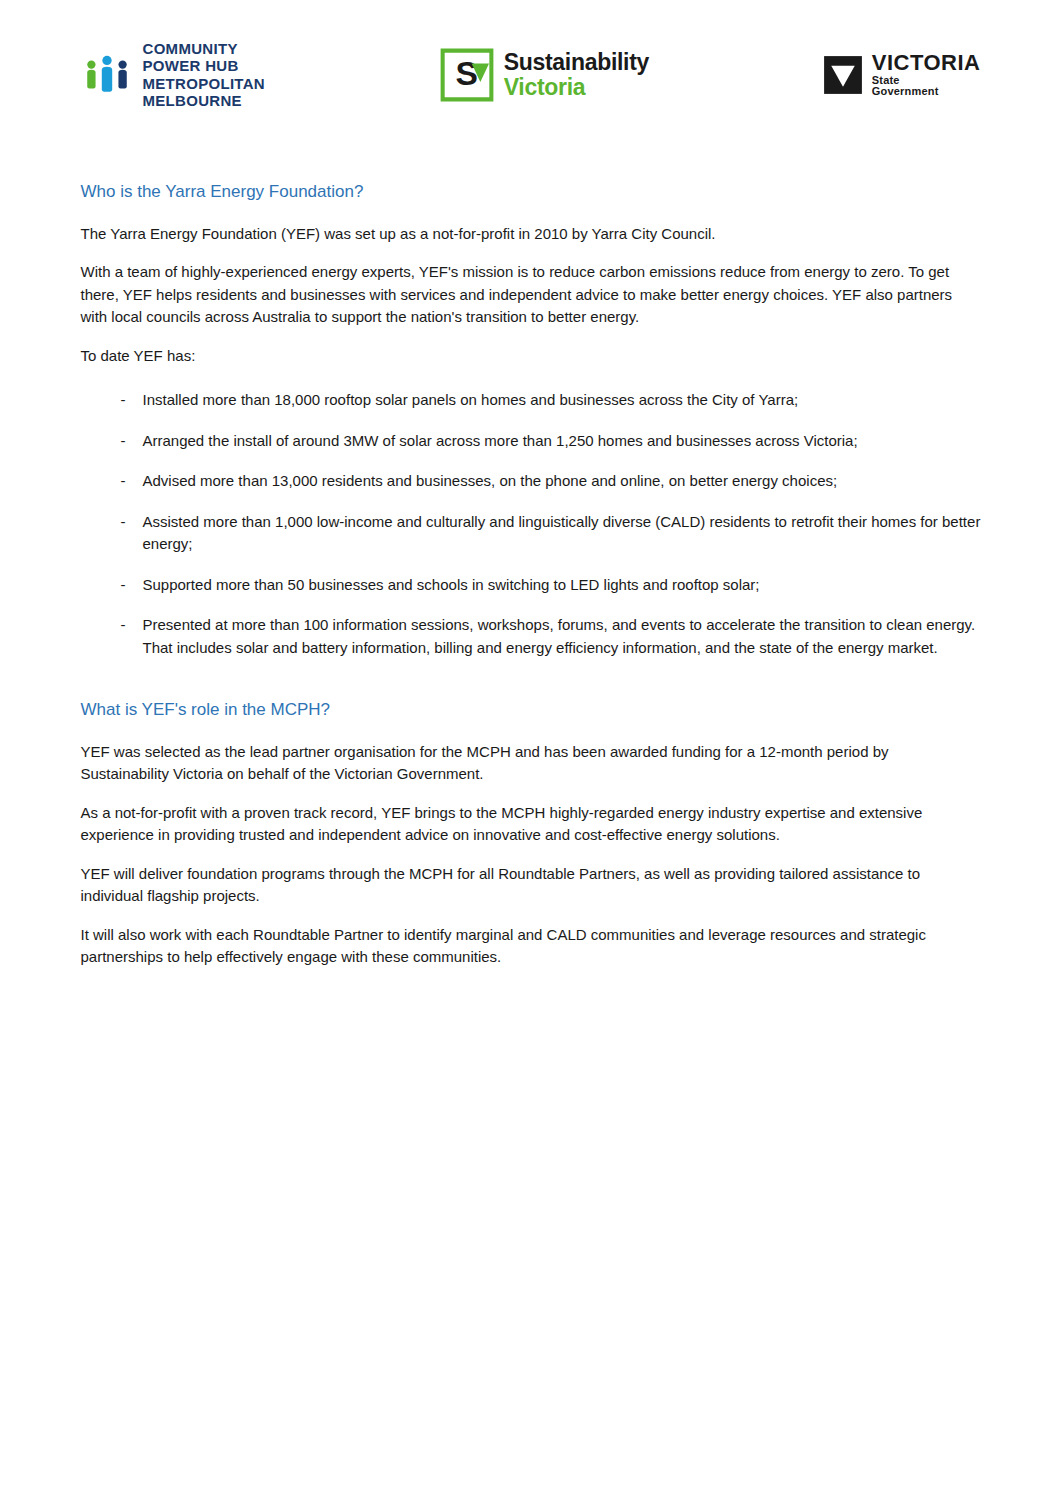COMMUNITY
POWER HUB
METROPOLITAN
MELBOURNE
S
Sustainability
Victoria
VICTORIA
State
Government
Who is the Yarra Energy Foundation?
The Yarra Energy Foundation (YEF) was set up as a not-for-profit in 2010 by Yarra City Council.
With a team of highly-experienced energy experts, YEF's mission is to reduce carbon emissions reduce from energy to zero. To get there, YEF helps residents and businesses with services and independent advice to make better energy choices. YEF also partners with local councils across Australia to support the nation's transition to better energy.
To date YEF has:
Installed more than 18,000 rooftop solar panels on homes and businesses across the City of Yarra;
Arranged the install of around 3MW of solar across more than 1,250 homes and businesses across Victoria;
Advised more than 13,000 residents and businesses, on the phone and online, on better energy choices;
Assisted more than 1,000 low-income and culturally and linguistically diverse (CALD) residents to retrofit their homes for better energy;
Supported more than 50 businesses and schools in switching to LED lights and rooftop solar;
Presented at more than 100 information sessions, workshops, forums, and events to accelerate the transition to clean energy. That includes solar and battery information, billing and energy efficiency information, and the state of the energy market.
What is YEF's role in the MCPH?
YEF was selected as the lead partner organisation for the MCPH and has been awarded funding for a 12-month period by Sustainability Victoria on behalf of the Victorian Government.
As a not-for-profit with a proven track record, YEF brings to the MCPH highly-regarded energy industry expertise and extensive experience in providing trusted and independent advice on innovative and cost-effective energy solutions.
YEF will deliver foundation programs through the MCPH for all Roundtable Partners, as well as providing tailored assistance to individual flagship projects.
It will also work with each Roundtable Partner to identify marginal and CALD communities and leverage resources and strategic partnerships to help effectively engage with these communities.